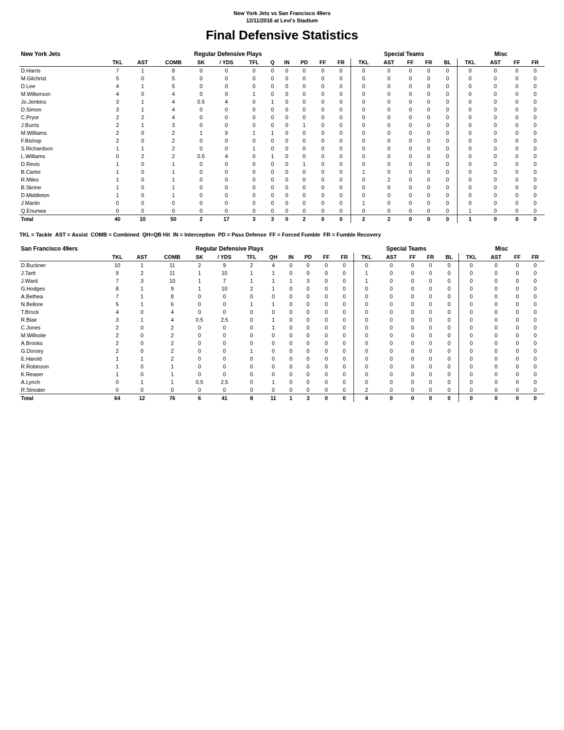New York Jets vs San Francisco 49ers
12/11/2016 at Levi's Stadium
Final Defensive Statistics
| New York Jets | Regular Defensive Plays | Special Teams | Misc |
| --- | --- | --- | --- |
| | TKL | AST | COMB | SK | / YDS | TFL | Q | IN | PD | FF | FR | TKL | AST | FF | FR | BL | TKL | AST | FF | FR |
| D.Harris | 7 | 1 | 8 | 0 | 0 | 0 | 0 | 0 | 0 | 0 | 0 | 0 | 0 | 0 | 0 | 0 | 0 | 0 | 0 | 0 |
| M.Gilchrist | 5 | 0 | 5 | 0 | 0 | 0 | 0 | 0 | 0 | 0 | 0 | 0 | 0 | 0 | 0 | 0 | 0 | 0 | 0 | 0 |
| D.Lee | 4 | 1 | 5 | 0 | 0 | 0 | 0 | 0 | 0 | 0 | 0 | 0 | 0 | 0 | 0 | 0 | 0 | 0 | 0 | 0 |
| M.Wilkerson | 4 | 0 | 4 | 0 | 0 | 1 | 0 | 0 | 0 | 0 | 0 | 0 | 0 | 0 | 0 | 0 | 0 | 0 | 0 | 0 |
| Jo.Jenkins | 3 | 1 | 4 | 0.5 | 4 | 0 | 1 | 0 | 0 | 0 | 0 | 0 | 0 | 0 | 0 | 0 | 0 | 0 | 0 | 0 |
| D.Simon | 3 | 1 | 4 | 0 | 0 | 0 | 0 | 0 | 0 | 0 | 0 | 0 | 0 | 0 | 0 | 0 | 0 | 0 | 0 | 0 |
| C.Pryor | 2 | 2 | 4 | 0 | 0 | 0 | 0 | 0 | 0 | 0 | 0 | 0 | 0 | 0 | 0 | 0 | 0 | 0 | 0 | 0 |
| J.Burris | 2 | 1 | 3 | 0 | 0 | 0 | 0 | 0 | 1 | 0 | 0 | 0 | 0 | 0 | 0 | 0 | 0 | 0 | 0 | 0 |
| M.Williams | 2 | 0 | 2 | 1 | 9 | 1 | 1 | 0 | 0 | 0 | 0 | 0 | 0 | 0 | 0 | 0 | 0 | 0 | 0 | 0 |
| F.Bishop | 2 | 0 | 2 | 0 | 0 | 0 | 0 | 0 | 0 | 0 | 0 | 0 | 0 | 0 | 0 | 0 | 0 | 0 | 0 | 0 |
| S.Richardson | 1 | 1 | 2 | 0 | 0 | 1 | 0 | 0 | 0 | 0 | 0 | 0 | 0 | 0 | 0 | 0 | 0 | 0 | 0 | 0 |
| L.Williams | 0 | 2 | 2 | 0.5 | 4 | 0 | 1 | 0 | 0 | 0 | 0 | 0 | 0 | 0 | 0 | 0 | 0 | 0 | 0 | 0 |
| D.Revis | 1 | 0 | 1 | 0 | 0 | 0 | 0 | 0 | 1 | 0 | 0 | 0 | 0 | 0 | 0 | 0 | 0 | 0 | 0 | 0 |
| B.Carter | 1 | 0 | 1 | 0 | 0 | 0 | 0 | 0 | 0 | 0 | 0 | 1 | 0 | 0 | 0 | 0 | 0 | 0 | 0 | 0 |
| R.Miles | 1 | 0 | 1 | 0 | 0 | 0 | 0 | 0 | 0 | 0 | 0 | 0 | 2 | 0 | 0 | 0 | 0 | 0 | 0 | 0 |
| B.Skrine | 1 | 0 | 1 | 0 | 0 | 0 | 0 | 0 | 0 | 0 | 0 | 0 | 0 | 0 | 0 | 0 | 0 | 0 | 0 | 0 |
| D.Middleton | 1 | 0 | 1 | 0 | 0 | 0 | 0 | 0 | 0 | 0 | 0 | 0 | 0 | 0 | 0 | 0 | 0 | 0 | 0 | 0 |
| J.Martin | 0 | 0 | 0 | 0 | 0 | 0 | 0 | 0 | 0 | 0 | 0 | 1 | 0 | 0 | 0 | 0 | 0 | 0 | 0 | 0 |
| Q.Enunwa | 0 | 0 | 0 | 0 | 0 | 0 | 0 | 0 | 0 | 0 | 0 | 0 | 0 | 0 | 0 | 0 | 1 | 0 | 0 | 0 |
| Total | 40 | 10 | 50 | 2 | 17 | 3 | 3 | 0 | 2 | 0 | 0 | 2 | 2 | 0 | 0 | 0 | 1 | 0 | 0 | 0 |
TKL = Tackle AST = Assist COMB = Combined QH=QB Hit IN = Interception PD = Pass Defense FF = Forced Fumble FR = Fumble Recovery
| San Francisco 49ers | Regular Defensive Plays | Special Teams | Misc |
| --- | --- | --- | --- |
| | TKL | AST | COMB | SK | / YDS | TFL | QH | IN | PD | FF | FR | TKL | AST | FF | FR | BL | TKL | AST | FF | FR |
| D.Buckner | 10 | 1 | 11 | 2 | 9 | 2 | 4 | 0 | 0 | 0 | 0 | 0 | 0 | 0 | 0 | 0 | 0 | 0 | 0 | 0 |
| J.Tartt | 9 | 2 | 11 | 1 | 10 | 1 | 1 | 0 | 0 | 0 | 0 | 1 | 0 | 0 | 0 | 0 | 0 | 0 | 0 | 0 |
| J.Ward | 7 | 3 | 10 | 1 | 7 | 1 | 1 | 1 | 3 | 0 | 0 | 1 | 0 | 0 | 0 | 0 | 0 | 0 | 0 | 0 |
| G.Hodges | 8 | 1 | 9 | 1 | 10 | 2 | 1 | 0 | 0 | 0 | 0 | 0 | 0 | 0 | 0 | 0 | 0 | 0 | 0 | 0 |
| A.Bethea | 7 | 1 | 8 | 0 | 0 | 0 | 0 | 0 | 0 | 0 | 0 | 0 | 0 | 0 | 0 | 0 | 0 | 0 | 0 | 0 |
| N.Bellore | 5 | 1 | 6 | 0 | 0 | 1 | 1 | 0 | 0 | 0 | 0 | 0 | 0 | 0 | 0 | 0 | 0 | 0 | 0 | 0 |
| T.Brock | 4 | 0 | 4 | 0 | 0 | 0 | 0 | 0 | 0 | 0 | 0 | 0 | 0 | 0 | 0 | 0 | 0 | 0 | 0 | 0 |
| R.Blair | 3 | 1 | 4 | 0.5 | 2.5 | 0 | 1 | 0 | 0 | 0 | 0 | 0 | 0 | 0 | 0 | 0 | 0 | 0 | 0 | 0 |
| C.Jones | 2 | 0 | 2 | 0 | 0 | 0 | 1 | 0 | 0 | 0 | 0 | 0 | 0 | 0 | 0 | 0 | 0 | 0 | 0 | 0 |
| M.Wilhoite | 2 | 0 | 2 | 0 | 0 | 0 | 0 | 0 | 0 | 0 | 0 | 0 | 0 | 0 | 0 | 0 | 0 | 0 | 0 | 0 |
| A.Brooks | 2 | 0 | 2 | 0 | 0 | 0 | 0 | 0 | 0 | 0 | 0 | 0 | 0 | 0 | 0 | 0 | 0 | 0 | 0 | 0 |
| G.Dorsey | 2 | 0 | 2 | 0 | 0 | 1 | 0 | 0 | 0 | 0 | 0 | 0 | 0 | 0 | 0 | 0 | 0 | 0 | 0 | 0 |
| E.Harold | 1 | 1 | 2 | 0 | 0 | 0 | 0 | 0 | 0 | 0 | 0 | 0 | 0 | 0 | 0 | 0 | 0 | 0 | 0 | 0 |
| R.Robinson | 1 | 0 | 1 | 0 | 0 | 0 | 0 | 0 | 0 | 0 | 0 | 0 | 0 | 0 | 0 | 0 | 0 | 0 | 0 | 0 |
| K.Reaser | 1 | 0 | 1 | 0 | 0 | 0 | 0 | 0 | 0 | 0 | 0 | 0 | 0 | 0 | 0 | 0 | 0 | 0 | 0 | 0 |
| A.Lynch | 0 | 1 | 1 | 0.5 | 2.5 | 0 | 1 | 0 | 0 | 0 | 0 | 0 | 0 | 0 | 0 | 0 | 0 | 0 | 0 | 0 |
| R.Streater | 0 | 0 | 0 | 0 | 0 | 0 | 0 | 0 | 0 | 0 | 0 | 2 | 0 | 0 | 0 | 0 | 0 | 0 | 0 | 0 |
| Total | 64 | 12 | 76 | 6 | 41 | 8 | 11 | 1 | 3 | 0 | 0 | 4 | 0 | 0 | 0 | 0 | 0 | 0 | 0 | 0 |